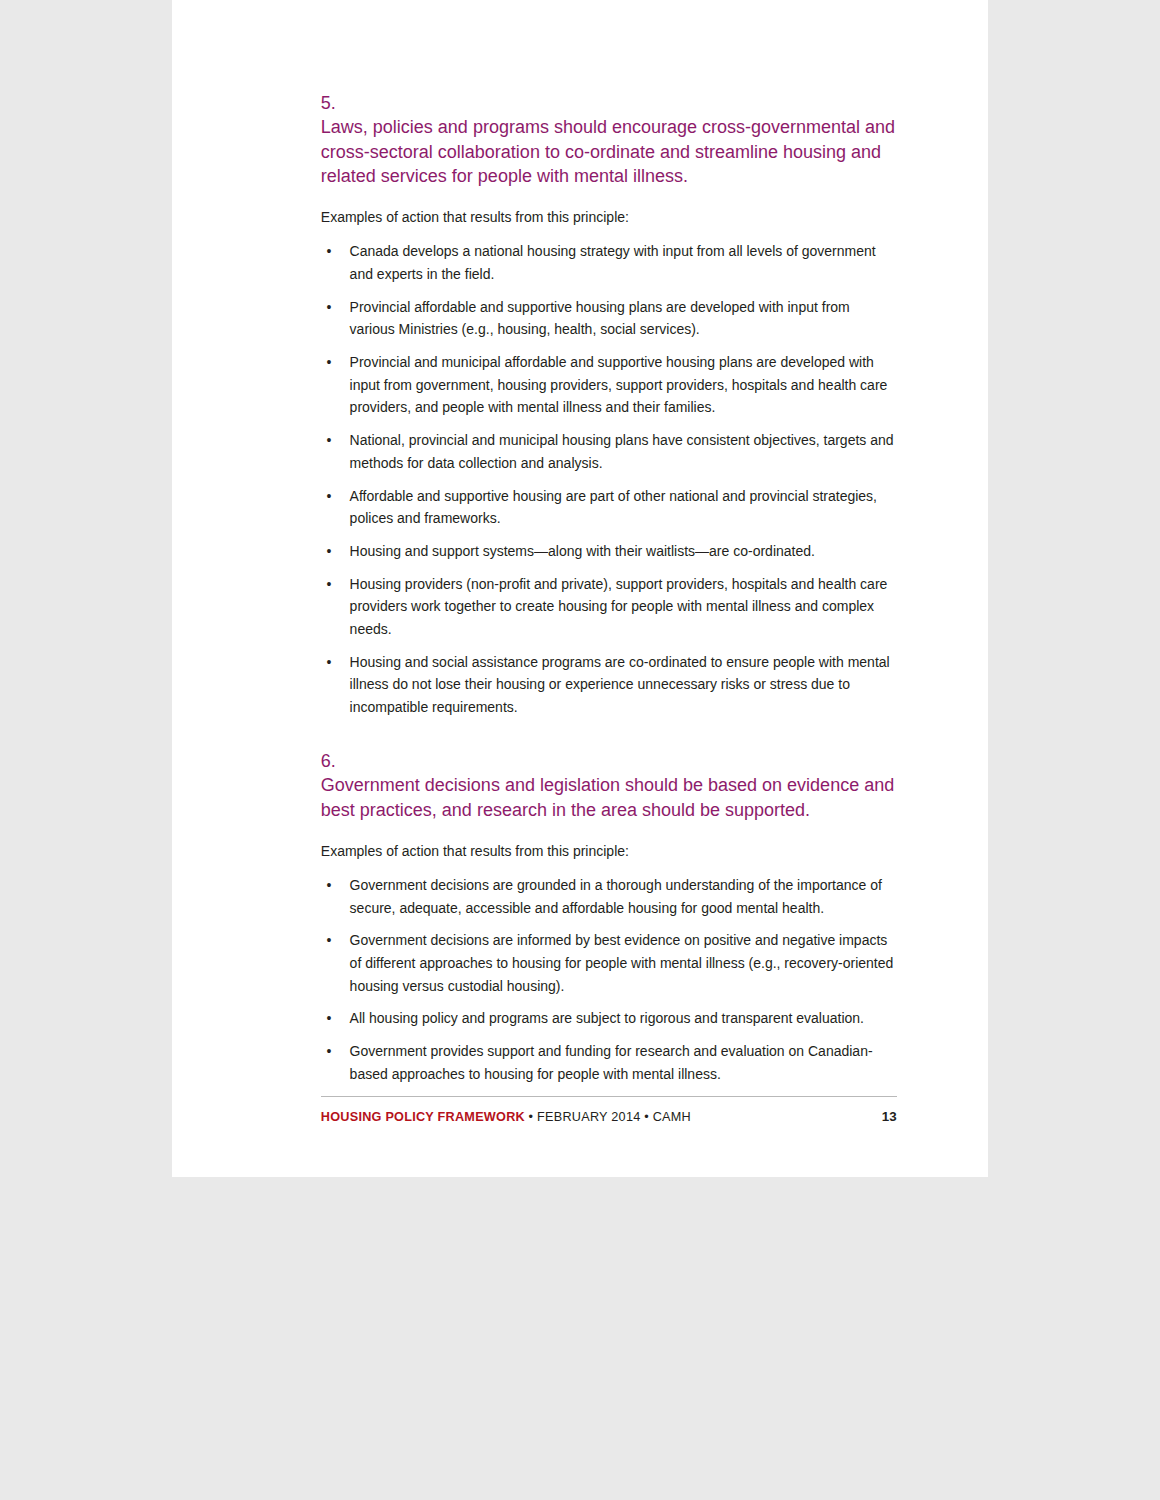5.
Laws, policies and programs should encourage cross-governmental and cross-sectoral collaboration to co-ordinate and streamline housing and related services for people with mental illness.
Examples of action that results from this principle:
Canada develops a national housing strategy with input from all levels of government and experts in the field.
Provincial affordable and supportive housing plans are developed with input from various Ministries (e.g., housing, health, social services).
Provincial and municipal affordable and supportive housing plans are developed with input from government, housing providers, support providers, hospitals and health care providers, and people with mental illness and their families.
National, provincial and municipal housing plans have consistent objectives, targets and methods for data collection and analysis.
Affordable and supportive housing are part of other national and provincial strategies, polices and frameworks.
Housing and support systems—along with their waitlists—are co-ordinated.
Housing providers (non-profit and private), support providers, hospitals and health care providers work together to create housing for people with mental illness and complex needs.
Housing and social assistance programs are co-ordinated to ensure people with mental illness do not lose their housing or experience unnecessary risks or stress due to incompatible requirements.
6.
Government decisions and legislation should be based on evidence and best practices, and research in the area should be supported.
Examples of action that results from this principle:
Government decisions are grounded in a thorough understanding of the importance of secure, adequate, accessible and affordable housing for good mental health.
Government decisions are informed by best evidence on positive and negative impacts of different approaches to housing for people with mental illness (e.g., recovery-oriented housing versus custodial housing).
All housing policy and programs are subject to rigorous and transparent evaluation.
Government provides support and funding for research and evaluation on Canadian-based approaches to housing for people with mental illness.
HOUSING POLICY FRAMEWORK • FEBRUARY 2014 • CAMH
13